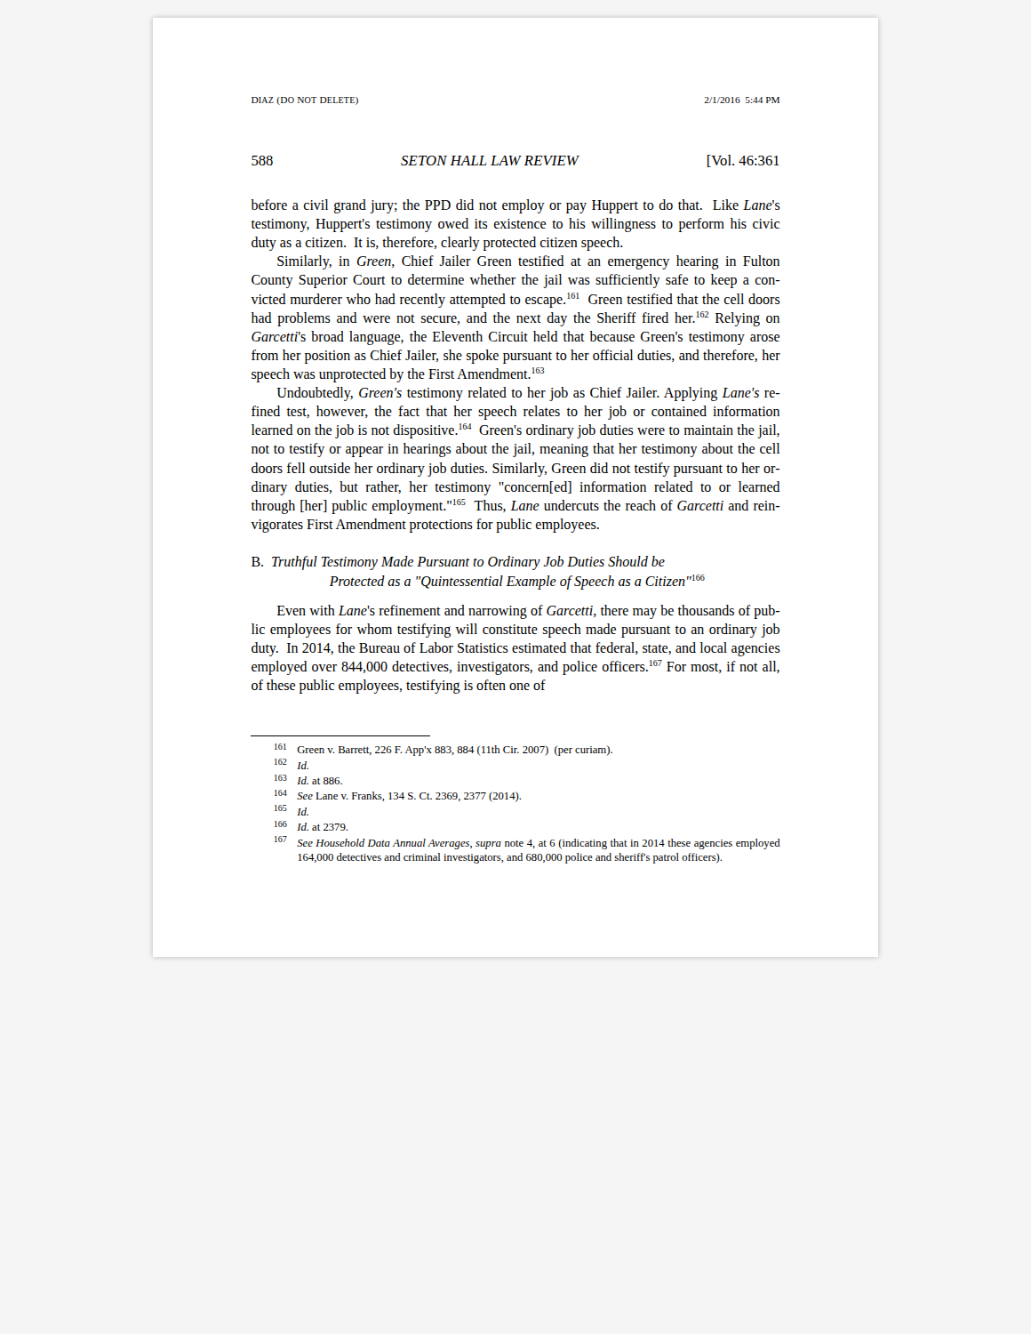DIAZ (DO NOT DELETE) 2/1/2016 5:44 PM
588 SETON HALL LAW REVIEW [Vol. 46:361
before a civil grand jury; the PPD did not employ or pay Huppert to do that. Like Lane's testimony, Huppert's testimony owed its existence to his willingness to perform his civic duty as a citizen. It is, therefore, clearly protected citizen speech.
Similarly, in Green, Chief Jailer Green testified at an emergency hearing in Fulton County Superior Court to determine whether the jail was sufficiently safe to keep a convicted murderer who had recently attempted to escape.161 Green testified that the cell doors had problems and were not secure, and the next day the Sheriff fired her.162 Relying on Garcetti's broad language, the Eleventh Circuit held that because Green's testimony arose from her position as Chief Jailer, she spoke pursuant to her official duties, and therefore, her speech was unprotected by the First Amendment.163
Undoubtedly, Green's testimony related to her job as Chief Jailer. Applying Lane's refined test, however, the fact that her speech relates to her job or contained information learned on the job is not dispositive.164 Green's ordinary job duties were to maintain the jail, not to testify or appear in hearings about the jail, meaning that her testimony about the cell doors fell outside her ordinary job duties. Similarly, Green did not testify pursuant to her ordinary duties, but rather, her testimony "concern[ed] information related to or learned through [her] public employment."165 Thus, Lane undercuts the reach of Garcetti and reinvigorates First Amendment protections for public employees.
B. Truthful Testimony Made Pursuant to Ordinary Job Duties Should be Protected as a "Quintessential Example of Speech as a Citizen"166
Even with Lane's refinement and narrowing of Garcetti, there may be thousands of public employees for whom testifying will constitute speech made pursuant to an ordinary job duty. In 2014, the Bureau of Labor Statistics estimated that federal, state, and local agencies employed over 844,000 detectives, investigators, and police officers.167 For most, if not all, of these public employees, testifying is often one of
161 Green v. Barrett, 226 F. App'x 883, 884 (11th Cir. 2007) (per curiam).
162 Id.
163 Id. at 886.
164 See Lane v. Franks, 134 S. Ct. 2369, 2377 (2014).
165 Id.
166 Id. at 2379.
167 See Household Data Annual Averages, supra note 4, at 6 (indicating that in 2014 these agencies employed 164,000 detectives and criminal investigators, and 680,000 police and sheriff's patrol officers).